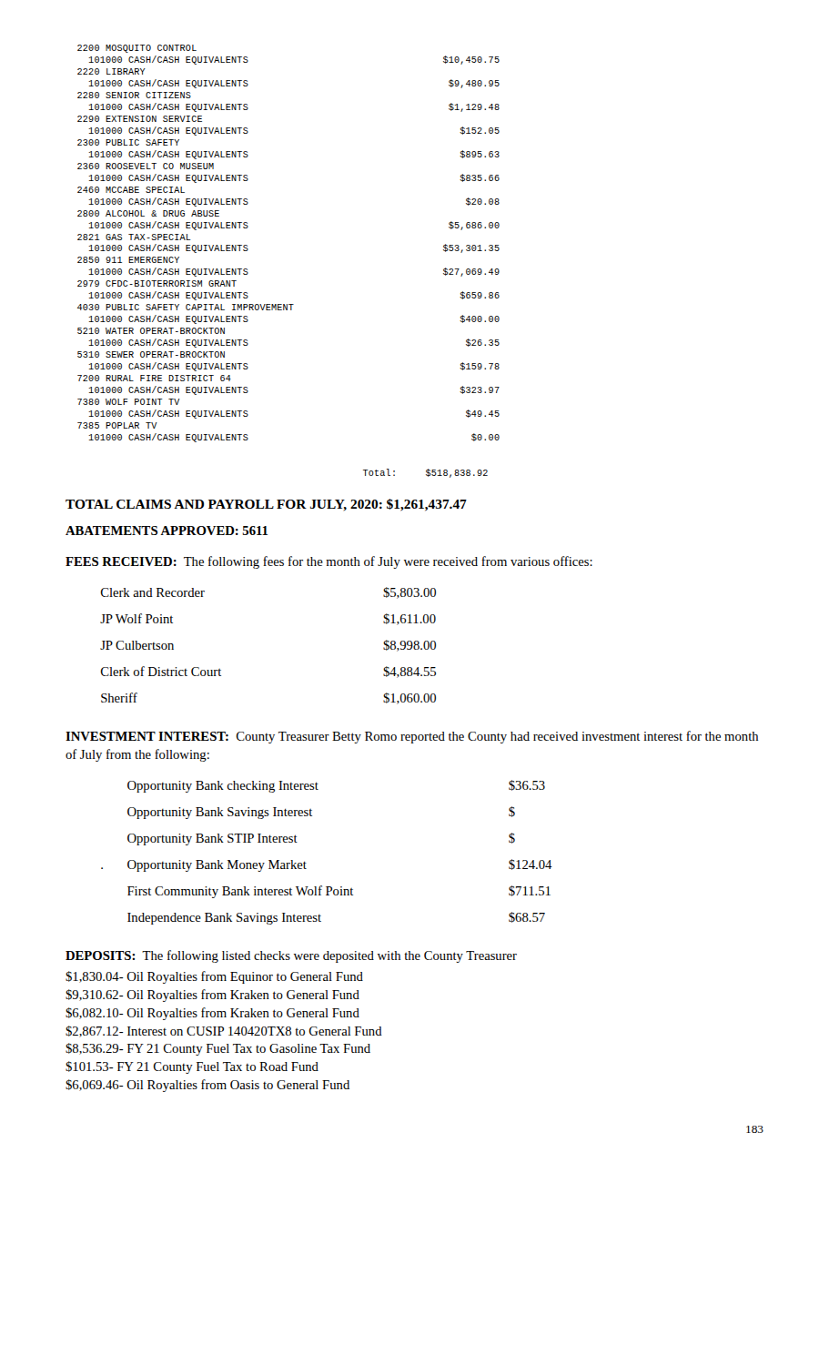2200 MOSQUITO CONTROL
    101000 CASH/CASH EQUIVALENTS                                  $10,450.75
  2220 LIBRARY
    101000 CASH/CASH EQUIVALENTS                                   $9,480.95
  2280 SENIOR CITIZENS
    101000 CASH/CASH EQUIVALENTS                                   $1,129.48
  2290 EXTENSION SERVICE
    101000 CASH/CASH EQUIVALENTS                                     $152.05
  2300 PUBLIC SAFETY
    101000 CASH/CASH EQUIVALENTS                                     $895.63
  2360 ROOSEVELT CO MUSEUM
    101000 CASH/CASH EQUIVALENTS                                     $835.66
  2460 MCCABE SPECIAL
    101000 CASH/CASH EQUIVALENTS                                      $20.08
  2800 ALCOHOL & DRUG ABUSE
    101000 CASH/CASH EQUIVALENTS                                   $5,686.00
  2821 GAS TAX-SPECIAL
    101000 CASH/CASH EQUIVALENTS                                  $53,301.35
  2850 911 EMERGENCY
    101000 CASH/CASH EQUIVALENTS                                  $27,069.49
  2979 CFDC-BIOTERRORISM GRANT
    101000 CASH/CASH EQUIVALENTS                                     $659.86
  4030 PUBLIC SAFETY CAPITAL IMPROVEMENT
    101000 CASH/CASH EQUIVALENTS                                     $400.00
  5210 WATER OPERAT-BROCKTON
    101000 CASH/CASH EQUIVALENTS                                      $26.35
  5310 SEWER OPERAT-BROCKTON
    101000 CASH/CASH EQUIVALENTS                                     $159.78
  7200 RURAL FIRE DISTRICT 64
    101000 CASH/CASH EQUIVALENTS                                     $323.97
  7380 WOLF POINT TV
    101000 CASH/CASH EQUIVALENTS                                      $49.45
  7385 POPLAR TV
    101000 CASH/CASH EQUIVALENTS                                       $0.00


                                                    Total:     $518,838.92
TOTAL CLAIMS AND PAYROLL FOR JULY, 2020: $1,261,437.47
ABATEMENTS APPROVED: 5611
FEES RECEIVED: The following fees for the month of July were received from various offices:
| Clerk and Recorder | $5,803.00 |
| JP Wolf Point | $1,611.00 |
| JP Culbertson | $8,998.00 |
| Clerk of District Court | $4,884.55 |
| Sheriff | $1,060.00 |
INVESTMENT INTEREST: County Treasurer Betty Romo reported the County had received investment interest for the month of July from the following:
| | Opportunity Bank checking Interest | $36.53 |
| | Opportunity Bank Savings Interest | $ |
| | Opportunity Bank STIP Interest | $ |
| . | Opportunity Bank Money Market | $124.04 |
| | First Community Bank interest Wolf Point | $711.51 |
| | Independence Bank Savings Interest | $68.57 |
DEPOSITS: The following listed checks were deposited with the County Treasurer
$1,830.04- Oil Royalties from Equinor to General Fund
$9,310.62- Oil Royalties from Kraken to General Fund
$6,082.10- Oil Royalties from Kraken to General Fund
$2,867.12- Interest on CUSIP 140420TX8 to General Fund
$8,536.29- FY 21 County Fuel Tax to Gasoline Tax Fund
$101.53- FY 21 County Fuel Tax to Road Fund
$6,069.46- Oil Royalties from Oasis to General Fund
183